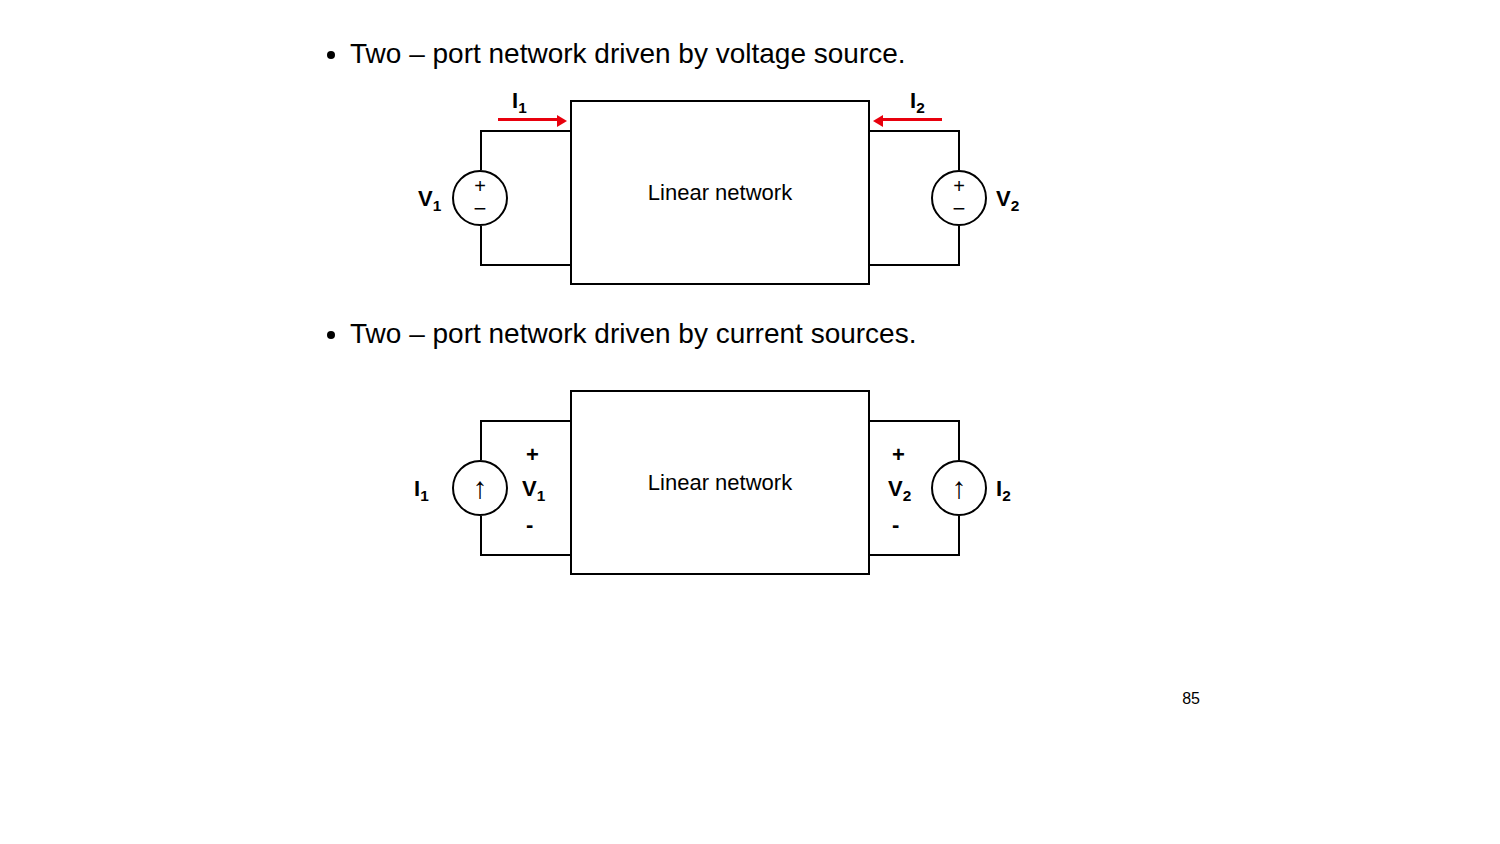Two – port network driven by voltage source.
Linear network
+ −
V1
I1
+ −
V2
I2
Two – port network driven by current sources.
Linear network
↑
I1
+
V1
-
↑
I2
+
V2
-
85